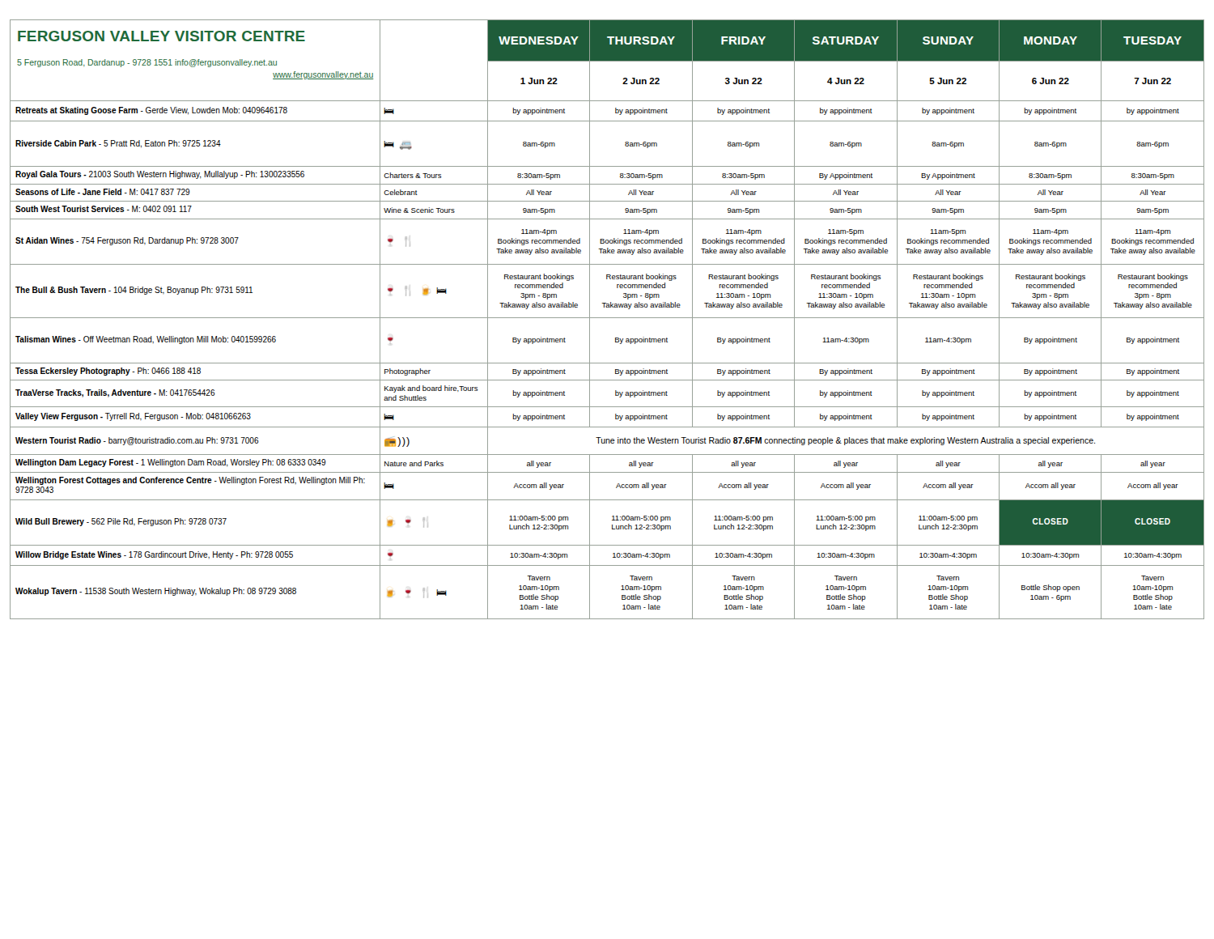| FERGUSON VALLEY VISITOR CENTRE 5 Ferguson Road, Dardanup - 9728 1551 info@fergusonvalley.net.au www.fergusonvalley.net.au | | WEDNESDAY | THURSDAY | FRIDAY | SATURDAY | SUNDAY | MONDAY | TUESDAY |
| 1 Jun 22 | 2 Jun 22 | 3 Jun 22 | 4 Jun 22 | 5 Jun 22 | 6 Jun 22 | 7 Jun 22 |
| Retreats at Skating Goose Farm - Gerde View, Lowden Mob: 0409646178 | 🛏 | by appointment | by appointment | by appointment | by appointment | by appointment | by appointment | by appointment |
| Riverside Cabin Park - 5 Pratt Rd, Eaton Ph: 9725 1234 | 🛏 🚐 | 8am-6pm | 8am-6pm | 8am-6pm | 8am-6pm | 8am-6pm | 8am-6pm | 8am-6pm |
| Royal Gala Tours - 21003 South Western Highway, Mullalyup - Ph: 1300233556 | Charters & Tours | 8:30am-5pm | 8:30am-5pm | 8:30am-5pm | By Appointment | By Appointment | 8:30am-5pm | 8:30am-5pm |
| Seasons of Life - Jane Field - M: 0417 837 729 | Celebrant | All Year | All Year | All Year | All Year | All Year | All Year | All Year |
| South West Tourist Services - M: 0402 091 117 | Wine & Scenic Tours | 9am-5pm | 9am-5pm | 9am-5pm | 9am-5pm | 9am-5pm | 9am-5pm | 9am-5pm |
| St Aidan Wines - 754 Ferguson Rd, Dardanup Ph: 9728 3007 | 🍷 🍴 | 11am-4pm Bookings recommended Take away also available | 11am-4pm Bookings recommended Take away also available | 11am-4pm Bookings recommended Take away also available | 11am-5pm Bookings recommended Take away also available | 11am-5pm Bookings recommended Take away also available | 11am-4pm Bookings recommended Take away also available | 11am-4pm Bookings recommended Take away also available |
| The Bull & Bush Tavern - 104 Bridge St, Boyanup Ph: 9731 5911 | 🍷 🍴 🍺 🛏 | Restaurant bookings recommended 3pm - 8pm Takaway also available | Restaurant bookings recommended 3pm - 8pm Takaway also available | Restaurant bookings recommended 11:30am - 10pm Takaway also available | Restaurant bookings recommended 11:30am - 10pm Takaway also available | Restaurant bookings recommended 11:30am - 10pm Takaway also available | Restaurant bookings recommended 3pm - 8pm Takaway also available | Restaurant bookings recommended 3pm - 8pm Takaway also available |
| Talisman Wines - Off Weetman Road, Wellington Mill Mob: 0401599266 | 🍷 | By appointment | By appointment | By appointment | 11am-4:30pm | 11am-4:30pm | By appointment | By appointment |
| Tessa Eckersley Photography - Ph: 0466 188 418 | Photographer | By appointment | By appointment | By appointment | By appointment | By appointment | By appointment | By appointment |
| TraaVerse Tracks, Trails, Adventure - M: 0417654426 | Kayak and board hire,Tours and Shuttles | by appointment | by appointment | by appointment | by appointment | by appointment | by appointment | by appointment |
| Valley View Ferguson - Tyrrell Rd, Ferguson - Mob: 0481066263 | 🛏 | by appointment | by appointment | by appointment | by appointment | by appointment | by appointment | by appointment |
| Western Tourist Radio - barry@touristradio.com.au Ph: 9731 7006 | 📻))) | Tune into the Western Tourist Radio 87.6FM connecting people & places that make exploring Western Australia a special experience. |
| Wellington Dam Legacy Forest - 1 Wellington Dam Road, Worsley Ph: 08 6333 0349 | Nature and Parks | all year | all year | all year | all year | all year | all year | all year |
| Wellington Forest Cottages and Conference Centre - Wellington Forest Rd, Wellington Mill Ph: 9728 3043 | 🛏 | Accom all year | Accom all year | Accom all year | Accom all year | Accom all year | Accom all year | Accom all year |
| Wild Bull Brewery - 562 Pile Rd, Ferguson Ph: 9728 0737 | 🍺 🍷 🍴 | 11:00am-5:00 pm Lunch 12-2:30pm | 11:00am-5:00 pm Lunch 12-2:30pm | 11:00am-5:00 pm Lunch 12-2:30pm | 11:00am-5:00 pm Lunch 12-2:30pm | 11:00am-5:00 pm Lunch 12-2:30pm | CLOSED | CLOSED |
| Willow Bridge Estate Wines - 178 Gardincourt Drive, Henty - Ph: 9728 0055 | 🍷 | 10:30am-4:30pm | 10:30am-4:30pm | 10:30am-4:30pm | 10:30am-4:30pm | 10:30am-4:30pm | 10:30am-4:30pm | 10:30am-4:30pm |
| Wokalup Tavern - 11538 South Western Highway, Wokalup Ph: 08 9729 3088 | 🍺 🍷 🍴 🛏 | Tavern 10am-10pm Bottle Shop 10am - late | Tavern 10am-10pm Bottle Shop 10am - late | Tavern 10am-10pm Bottle Shop 10am - late | Tavern 10am-10pm Bottle Shop 10am - late | Tavern 10am-10pm Bottle Shop 10am - late | Bottle Shop open 10am - 6pm | Tavern 10am-10pm Bottle Shop 10am - late |